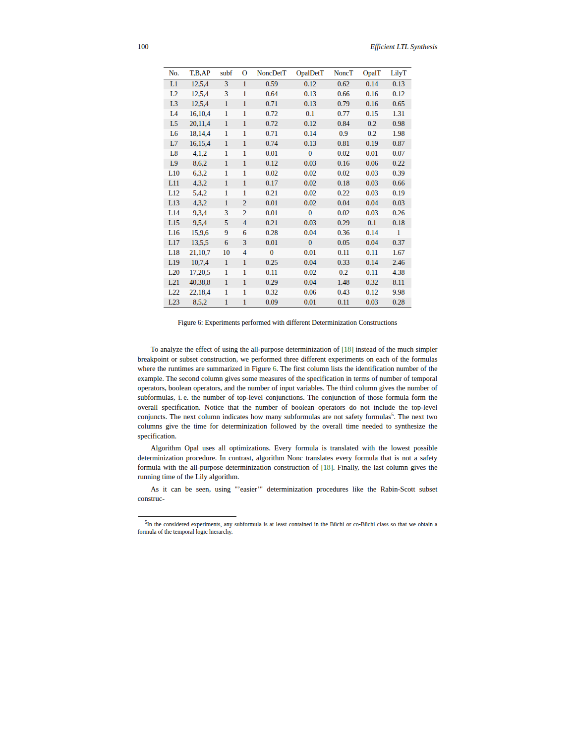100 Efficient LTL Synthesis
| No. | T,B,AP | subf | O | NoncDetT | OpalDetT | NoncT | OpalT | LilyT |
| --- | --- | --- | --- | --- | --- | --- | --- | --- |
| L1 | 12,5,4 | 3 | 1 | 0.59 | 0.12 | 0.62 | 0.14 | 0.13 |
| L2 | 12,5,4 | 3 | 1 | 0.64 | 0.13 | 0.66 | 0.16 | 0.12 |
| L3 | 12,5,4 | 1 | 1 | 0.71 | 0.13 | 0.79 | 0.16 | 0.65 |
| L4 | 16,10,4 | 1 | 1 | 0.72 | 0.1 | 0.77 | 0.15 | 1.31 |
| L5 | 20,11,4 | 1 | 1 | 0.72 | 0.12 | 0.84 | 0.2 | 0.98 |
| L6 | 18,14,4 | 1 | 1 | 0.71 | 0.14 | 0.9 | 0.2 | 1.98 |
| L7 | 16,15,4 | 1 | 1 | 0.74 | 0.13 | 0.81 | 0.19 | 0.87 |
| L8 | 4,1,2 | 1 | 1 | 0.01 | 0 | 0.02 | 0.01 | 0.07 |
| L9 | 8,6,2 | 1 | 1 | 0.12 | 0.03 | 0.16 | 0.06 | 0.22 |
| L10 | 6,3,2 | 1 | 1 | 0.02 | 0.02 | 0.02 | 0.03 | 0.39 |
| L11 | 4,3,2 | 1 | 1 | 0.17 | 0.02 | 0.18 | 0.03 | 0.66 |
| L12 | 5,4,2 | 1 | 1 | 0.21 | 0.02 | 0.22 | 0.03 | 0.19 |
| L13 | 4,3,2 | 1 | 2 | 0.01 | 0.02 | 0.04 | 0.04 | 0.03 |
| L14 | 9,3,4 | 3 | 2 | 0.01 | 0 | 0.02 | 0.03 | 0.26 |
| L15 | 9,5,4 | 5 | 4 | 0.21 | 0.03 | 0.29 | 0.1 | 0.18 |
| L16 | 15,9,6 | 9 | 6 | 0.28 | 0.04 | 0.36 | 0.14 | 1 |
| L17 | 13,5,5 | 6 | 3 | 0.01 | 0 | 0.05 | 0.04 | 0.37 |
| L18 | 21,10,7 | 10 | 4 | 0 | 0.01 | 0.11 | 0.11 | 1.67 |
| L19 | 10,7,4 | 1 | 1 | 0.25 | 0.04 | 0.33 | 0.14 | 2.46 |
| L20 | 17,20,5 | 1 | 1 | 0.11 | 0.02 | 0.2 | 0.11 | 4.38 |
| L21 | 40,38,8 | 1 | 1 | 0.29 | 0.04 | 1.48 | 0.32 | 8.11 |
| L22 | 22,18,4 | 1 | 1 | 0.32 | 0.06 | 0.43 | 0.12 | 9.98 |
| L23 | 8,5,2 | 1 | 1 | 0.09 | 0.01 | 0.11 | 0.03 | 0.28 |
Figure 6: Experiments performed with different Determinization Constructions
To analyze the effect of using the all-purpose determinization of [18] instead of the much simpler breakpoint or subset construction, we performed three different experiments on each of the formulas where the runtimes are summarized in Figure 6. The first column lists the identification number of the example. The second column gives some measures of the specification in terms of number of temporal operators, boolean operators, and the number of input variables. The third column gives the number of subformulas, i. e. the number of top-level conjunctions. The conjunction of those formula form the overall specification. Notice that the number of boolean operators do not include the top-level conjuncts. The next column indicates how many subformulas are not safety formulas5. The next two columns give the time for determinization followed by the overall time needed to synthesize the specification.
Algorithm Opal uses all optimizations. Every formula is translated with the lowest possible determinization procedure. In contrast, algorithm Nonc translates every formula that is not a safety formula with the all-purpose determinization construction of [18]. Finally, the last column gives the running time of the Lily algorithm.
As it can be seen, using "’easier’" determinization procedures like the Rabin-Scott subset construc-
5In the considered experiments, any subformula is at least contained in the Büchi or co-Büchi class so that we obtain a formula of the temporal logic hierarchy.